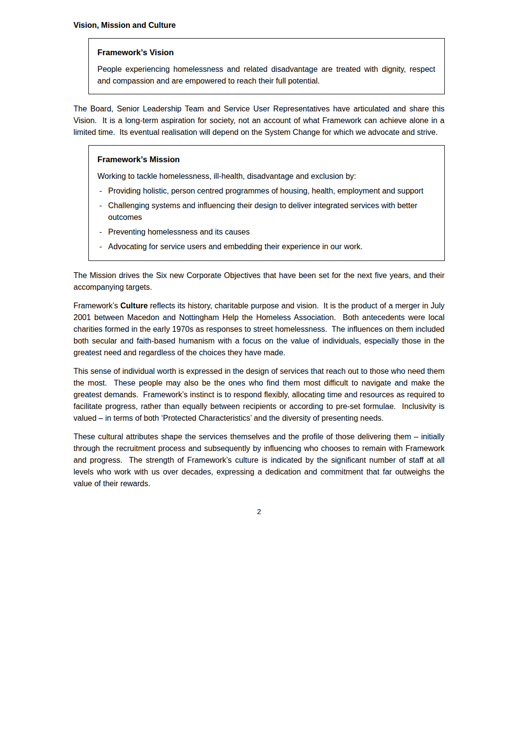Vision, Mission and Culture
Framework’s Vision
People experiencing homelessness and related disadvantage are treated with dignity, respect and compassion and are empowered to reach their full potential.
The Board, Senior Leadership Team and Service User Representatives have articulated and share this Vision. It is a long-term aspiration for society, not an account of what Framework can achieve alone in a limited time. Its eventual realisation will depend on the System Change for which we advocate and strive.
Framework’s Mission
Working to tackle homelessness, ill-health, disadvantage and exclusion by:
Providing holistic, person centred programmes of housing, health, employment and support
Challenging systems and influencing their design to deliver integrated services with better outcomes
Preventing homelessness and its causes
Advocating for service users and embedding their experience in our work.
The Mission drives the Six new Corporate Objectives that have been set for the next five years, and their accompanying targets.
Framework’s Culture reflects its history, charitable purpose and vision. It is the product of a merger in July 2001 between Macedon and Nottingham Help the Homeless Association. Both antecedents were local charities formed in the early 1970s as responses to street homelessness. The influences on them included both secular and faith-based humanism with a focus on the value of individuals, especially those in the greatest need and regardless of the choices they have made.
This sense of individual worth is expressed in the design of services that reach out to those who need them the most. These people may also be the ones who find them most difficult to navigate and make the greatest demands. Framework’s instinct is to respond flexibly, allocating time and resources as required to facilitate progress, rather than equally between recipients or according to pre-set formulae. Inclusivity is valued – in terms of both ‘Protected Characteristics’ and the diversity of presenting needs.
These cultural attributes shape the services themselves and the profile of those delivering them – initially through the recruitment process and subsequently by influencing who chooses to remain with Framework and progress. The strength of Framework’s culture is indicated by the significant number of staff at all levels who work with us over decades, expressing a dedication and commitment that far outweighs the value of their rewards.
2